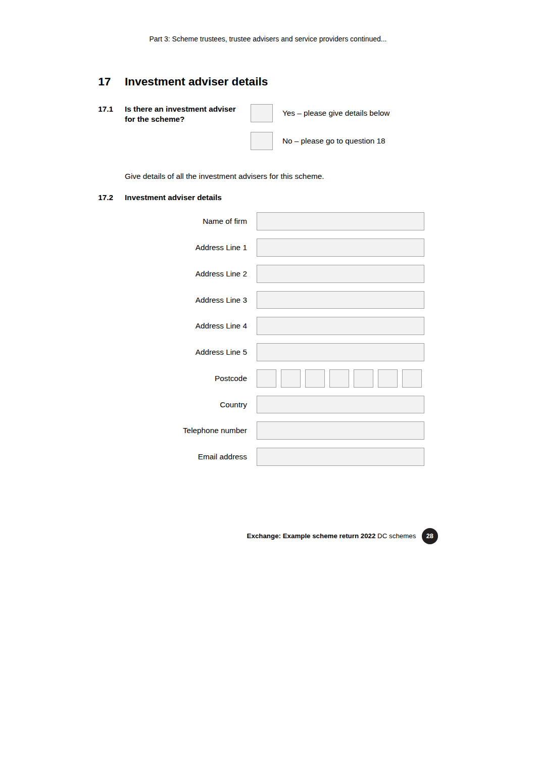Part 3: Scheme trustees, trustee advisers and service providers continued...
17 Investment adviser details
17.1
Is there an investment adviser for the scheme?
Yes – please give details below
No – please go to question 18
Give details of all the investment advisers for this scheme.
17.2
Investment adviser details
Name of firm
Address Line 1
Address Line 2
Address Line 3
Address Line 4
Address Line 5
Postcode
Country
Telephone number
Email address
Exchange: Example scheme return 2022 DC schemes
28